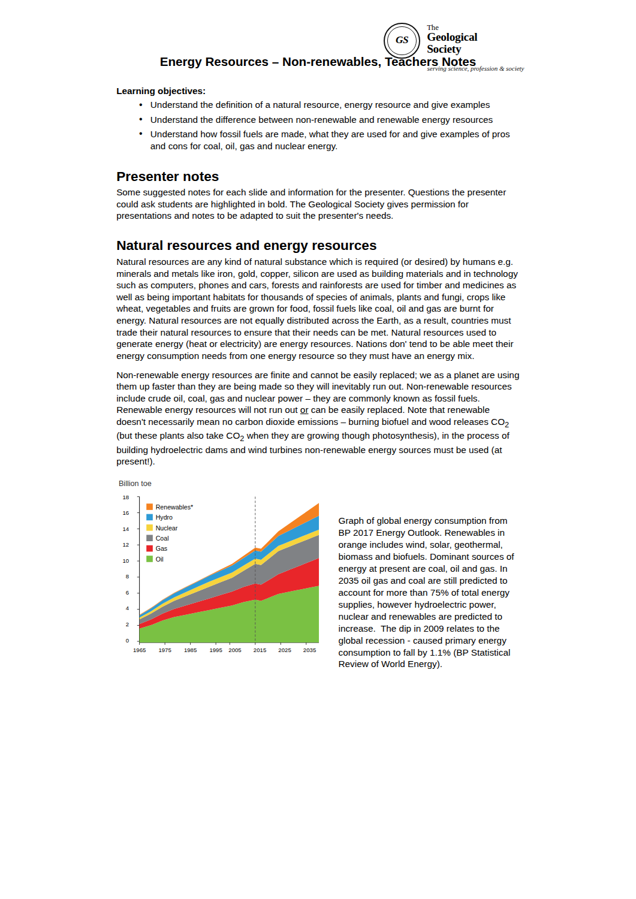GS
The
Geological
Society
serving science, profession & society
Energy Resources – Non-renewables, Teachers Notes
Learning objectives:
Understand the definition of a natural resource, energy resource and give examples
Understand the difference between non-renewable and renewable energy resources
Understand how fossil fuels are made, what they are used for and give examples of pros and cons for coal, oil, gas and nuclear energy.
Presenter notes
Some suggested notes for each slide and information for the presenter. Questions the presenter could ask students are highlighted in bold. The Geological Society gives permission for presentations and notes to be adapted to suit the presenter's needs.
Natural resources and energy resources
Natural resources are any kind of natural substance which is required (or desired) by humans e.g. minerals and metals like iron, gold, copper, silicon are used as building materials and in technology such as computers, phones and cars, forests and rainforests are used for timber and medicines as well as being important habitats for thousands of species of animals, plants and fungi, crops like wheat, vegetables and fruits are grown for food, fossil fuels like coal, oil and gas are burnt for energy. Natural resources are not equally distributed across the Earth, as a result, countries must trade their natural resources to ensure that their needs can be met. Natural resources used to generate energy (heat or electricity) are energy resources. Nations don' tend to be able meet their energy consumption needs from one energy resource so they must have an energy mix.
Non-renewable energy resources are finite and cannot be easily replaced; we as a planet are using them up faster than they are being made so they will inevitably run out. Non-renewable resources include crude oil, coal, gas and nuclear power – they are commonly known as fossil fuels. Renewable energy resources will not run out or can be easily replaced. Note that renewable doesn't necessarily mean no carbon dioxide emissions – burning biofuel and wood releases CO2 (but these plants also take CO2 when they are growing though photosynthesis), in the process of building hydroelectric dams and wind turbines non-renewable energy sources must be used (at present!).
Billion toe
18 16 14 12 10 8 6 4 2 0 1965 1975 1985 1995 2005 2015 2025 2035 Renewables* Hydro Nuclear Coal Gas Oil
Graph of global energy consumption from BP 2017 Energy Outlook. Renewables in orange includes wind, solar, geothermal, biomass and biofuels. Dominant sources of energy at present are coal, oil and gas. In 2035 oil gas and coal are still predicted to account for more than 75% of total energy supplies, however hydroelectric power, nuclear and renewables are predicted to increase. The dip in 2009 relates to the global recession - caused primary energy consumption to fall by 1.1% (BP Statistical Review of World Energy).